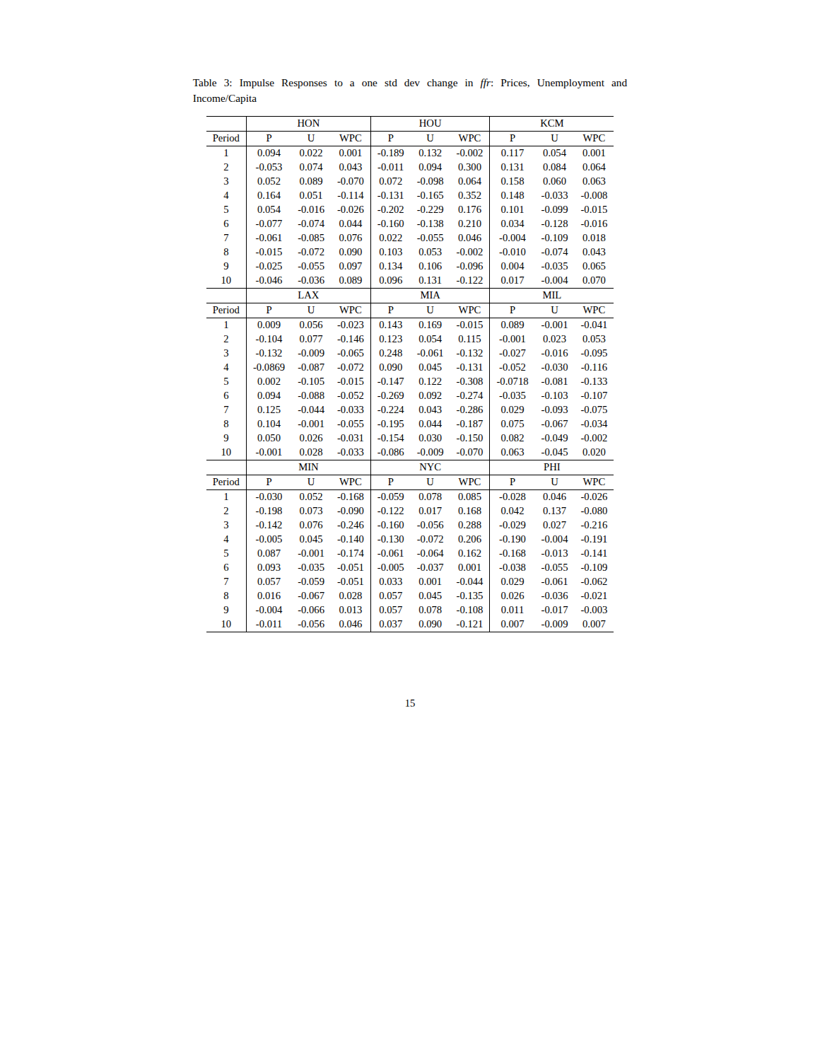Table 3: Impulse Responses to a one std dev change in ffr: Prices, Unemployment and Income/Capita
| | HON | HOU | KCM |
| Period | P | U | WPC | P | U | WPC | P | U | WPC |
| 1 | 0.094 | 0.022 | 0.001 | -0.189 | 0.132 | -0.002 | 0.117 | 0.054 | 0.001 |
| 2 | -0.053 | 0.074 | 0.043 | -0.011 | 0.094 | 0.300 | 0.131 | 0.084 | 0.064 |
| 3 | 0.052 | 0.089 | -0.070 | 0.072 | -0.098 | 0.064 | 0.158 | 0.060 | 0.063 |
| 4 | 0.164 | 0.051 | -0.114 | -0.131 | -0.165 | 0.352 | 0.148 | -0.033 | -0.008 |
| 5 | 0.054 | -0.016 | -0.026 | -0.202 | -0.229 | 0.176 | 0.101 | -0.099 | -0.015 |
| 6 | -0.077 | -0.074 | 0.044 | -0.160 | -0.138 | 0.210 | 0.034 | -0.128 | -0.016 |
| 7 | -0.061 | -0.085 | 0.076 | 0.022 | -0.055 | 0.046 | -0.004 | -0.109 | 0.018 |
| 8 | -0.015 | -0.072 | 0.090 | 0.103 | 0.053 | -0.002 | -0.010 | -0.074 | 0.043 |
| 9 | -0.025 | -0.055 | 0.097 | 0.134 | 0.106 | -0.096 | 0.004 | -0.035 | 0.065 |
| 10 | -0.046 | -0.036 | 0.089 | 0.096 | 0.131 | -0.122 | 0.017 | -0.004 | 0.070 |
| | LAX | MIA | MIL |
| Period | P | U | WPC | P | U | WPC | P | U | WPC |
| 1 | 0.009 | 0.056 | -0.023 | 0.143 | 0.169 | -0.015 | 0.089 | -0.001 | -0.041 |
| 2 | -0.104 | 0.077 | -0.146 | 0.123 | 0.054 | 0.115 | -0.001 | 0.023 | 0.053 |
| 3 | -0.132 | -0.009 | -0.065 | 0.248 | -0.061 | -0.132 | -0.027 | -0.016 | -0.095 |
| 4 | -0.0869 | -0.087 | -0.072 | 0.090 | 0.045 | -0.131 | -0.052 | -0.030 | -0.116 |
| 5 | 0.002 | -0.105 | -0.015 | -0.147 | 0.122 | -0.308 | -0.0718 | -0.081 | -0.133 |
| 6 | 0.094 | -0.088 | -0.052 | -0.269 | 0.092 | -0.274 | -0.035 | -0.103 | -0.107 |
| 7 | 0.125 | -0.044 | -0.033 | -0.224 | 0.043 | -0.286 | 0.029 | -0.093 | -0.075 |
| 8 | 0.104 | -0.001 | -0.055 | -0.195 | 0.044 | -0.187 | 0.075 | -0.067 | -0.034 |
| 9 | 0.050 | 0.026 | -0.031 | -0.154 | 0.030 | -0.150 | 0.082 | -0.049 | -0.002 |
| 10 | -0.001 | 0.028 | -0.033 | -0.086 | -0.009 | -0.070 | 0.063 | -0.045 | 0.020 |
| | MIN | NYC | PHI |
| Period | P | U | WPC | P | U | WPC | P | U | WPC |
| 1 | -0.030 | 0.052 | -0.168 | -0.059 | 0.078 | 0.085 | -0.028 | 0.046 | -0.026 |
| 2 | -0.198 | 0.073 | -0.090 | -0.122 | 0.017 | 0.168 | 0.042 | 0.137 | -0.080 |
| 3 | -0.142 | 0.076 | -0.246 | -0.160 | -0.056 | 0.288 | -0.029 | 0.027 | -0.216 |
| 4 | -0.005 | 0.045 | -0.140 | -0.130 | -0.072 | 0.206 | -0.190 | -0.004 | -0.191 |
| 5 | 0.087 | -0.001 | -0.174 | -0.061 | -0.064 | 0.162 | -0.168 | -0.013 | -0.141 |
| 6 | 0.093 | -0.035 | -0.051 | -0.005 | -0.037 | 0.001 | -0.038 | -0.055 | -0.109 |
| 7 | 0.057 | -0.059 | -0.051 | 0.033 | 0.001 | -0.044 | 0.029 | -0.061 | -0.062 |
| 8 | 0.016 | -0.067 | 0.028 | 0.057 | 0.045 | -0.135 | 0.026 | -0.036 | -0.021 |
| 9 | -0.004 | -0.066 | 0.013 | 0.057 | 0.078 | -0.108 | 0.011 | -0.017 | -0.003 |
| 10 | -0.011 | -0.056 | 0.046 | 0.037 | 0.090 | -0.121 | 0.007 | -0.009 | 0.007 |
15